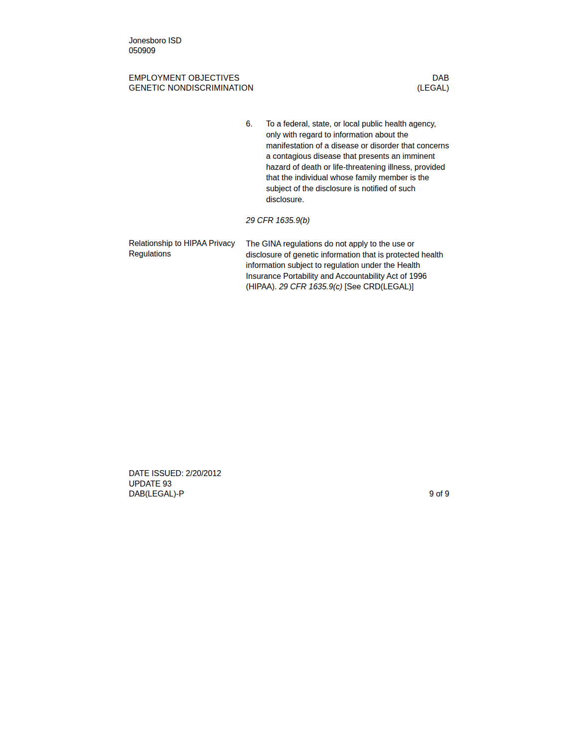Jonesboro ISD
050909
EMPLOYMENT OBJECTIVES
GENETIC NONDISCRIMINATION
DAB
(LEGAL)
6.
To a federal, state, or local public health agency, only with regard to information about the manifestation of a disease or disorder that concerns a contagious disease that presents an imminent hazard of death or life-threatening illness, provided that the individual whose family member is the subject of the disclosure is notified of such disclosure.
29 CFR 1635.9(b)
Relationship to HIPAA Privacy Regulations
The GINA regulations do not apply to the use or disclosure of genetic information that is protected health information subject to regulation under the Health Insurance Portability and Accountability Act of 1996 (HIPAA). 29 CFR 1635.9(c) [See CRD(LEGAL)]
DATE ISSUED: 2/20/2012
UPDATE 93
DAB(LEGAL)-P
9 of 9